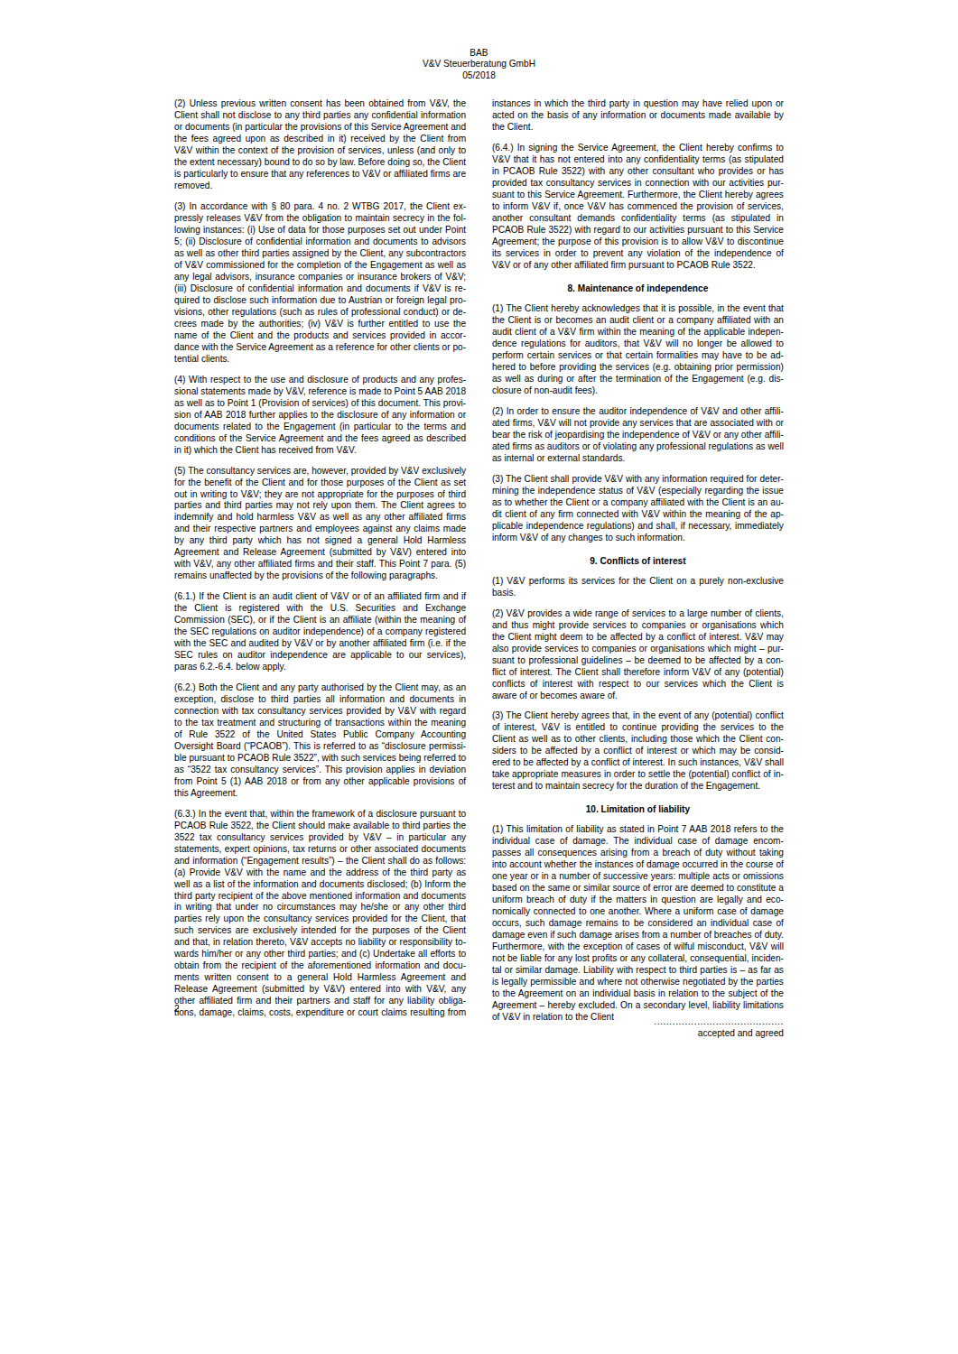BAB
V&V Steuerberatung GmbH
05/2018
(2) Unless previous written consent has been obtained from V&V, the Client shall not disclose to any third parties any confidential information or documents (in particular the provisions of this Service Agreement and the fees agreed upon as described in it) received by the Client from V&V within the context of the provision of services, unless (and only to the extent necessary) bound to do so by law. Before doing so, the Client is particularly to ensure that any references to V&V or affiliated firms are removed.
(3) In accordance with § 80 para. 4 no. 2 WTBG 2017, the Client expressly releases V&V from the obligation to maintain secrecy in the following instances: (i) Use of data for those purposes set out under Point 5; (ii) Disclosure of confidential information and documents to advisors as well as other third parties assigned by the Client, any subcontractors of V&V commissioned for the completion of the Engagement as well as any legal advisors, insurance companies or insurance brokers of V&V; (iii) Disclosure of confidential information and documents if V&V is required to disclose such information due to Austrian or foreign legal provisions, other regulations (such as rules of professional conduct) or decrees made by the authorities; (iv) V&V is further entitled to use the name of the Client and the products and services provided in accordance with the Service Agreement as a reference for other clients or potential clients.
(4) With respect to the use and disclosure of products and any professional statements made by V&V, reference is made to Point 5 AAB 2018 as well as to Point 1 (Provision of services) of this document. This provision of AAB 2018 further applies to the disclosure of any information or documents related to the Engagement (in particular to the terms and conditions of the Service Agreement and the fees agreed as described in it) which the Client has received from V&V.
(5) The consultancy services are, however, provided by V&V exclusively for the benefit of the Client and for those purposes of the Client as set out in writing to V&V; they are not appropriate for the purposes of third parties and third parties may not rely upon them. The Client agrees to indemnify and hold harmless V&V as well as any other affiliated firms and their respective partners and employees against any claims made by any third party which has not signed a general Hold Harmless Agreement and Release Agreement (submitted by V&V) entered into with V&V, any other affiliated firms and their staff. This Point 7 para. (5) remains unaffected by the provisions of the following paragraphs.
(6.1.) If the Client is an audit client of V&V or of an affiliated firm and if the Client is registered with the U.S. Securities and Exchange Commission (SEC), or if the Client is an affiliate (within the meaning of the SEC regulations on auditor independence) of a company registered with the SEC and audited by V&V or by another affiliated firm (i.e. if the SEC rules on auditor independence are applicable to our services), paras 6.2.-6.4. below apply.
(6.2.) Both the Client and any party authorised by the Client may, as an exception, disclose to third parties all information and documents in connection with tax consultancy services provided by V&V with regard to the tax treatment and structuring of transactions within the meaning of Rule 3522 of the United States Public Company Accounting Oversight Board (“PCAOB”). This is referred to as “disclosure permissible pursuant to PCAOB Rule 3522”, with such services being referred to as “3522 tax consultancy services”. This provision applies in deviation from Point 5 (1) AAB 2018 or from any other applicable provisions of this Agreement.
(6.3.) In the event that, within the framework of a disclosure pursuant to PCAOB Rule 3522, the Client should make available to third parties the 3522 tax consultancy services provided by V&V – in particular any statements, expert opinions, tax returns or other associated documents and information (“Engagement results”) – the Client shall do as follows: (a) Provide V&V with the name and the address of the third party as well as a list of the information and documents disclosed; (b) Inform the third party recipient of the above mentioned information and documents in writing that under no circumstances may he/she or any other third parties rely upon the consultancy services provided for the Client, that such services are exclusively intended for the purposes of the Client and that, in relation thereto, V&V accepts no liability or responsibility towards him/her or any other third parties; and (c) Undertake all efforts to obtain from the recipient of the aforementioned information and documents written consent to a general Hold Harmless Agreement and Release Agreement (submitted by V&V) entered into with V&V, any other affiliated firm and their partners and staff for any liability obligations, damage, claims, costs, expenditure or court claims resulting from instances in which the third party in question may have relied upon or acted on the basis of any information or documents made available by the Client.
(6.4.) In signing the Service Agreement, the Client hereby confirms to V&V that it has not entered into any confidentiality terms (as stipulated in PCAOB Rule 3522) with any other consultant who provides or has provided tax consultancy services in connection with our activities pursuant to this Service Agreement. Furthermore, the Client hereby agrees to inform V&V if, once V&V has commenced the provision of services, another consultant demands confidentiality terms (as stipulated in PCAOB Rule 3522) with regard to our activities pursuant to this Service Agreement; the purpose of this provision is to allow V&V to discontinue its services in order to prevent any violation of the independence of V&V or of any other affiliated firm pursuant to PCAOB Rule 3522.
8. Maintenance of independence
(1) The Client hereby acknowledges that it is possible, in the event that the Client is or becomes an audit client or a company affiliated with an audit client of a V&V firm within the meaning of the applicable independence regulations for auditors, that V&V will no longer be allowed to perform certain services or that certain formalities may have to be adhered to before providing the services (e.g. obtaining prior permission) as well as during or after the termination of the Engagement (e.g. disclosure of non-audit fees).
(2) In order to ensure the auditor independence of V&V and other affiliated firms, V&V will not provide any services that are associated with or bear the risk of jeopardising the independence of V&V or any other affiliated firms as auditors or of violating any professional regulations as well as internal or external standards.
(3) The Client shall provide V&V with any information required for determining the independence status of V&V (especially regarding the issue as to whether the Client or a company affiliated with the Client is an audit client of any firm connected with V&V within the meaning of the applicable independence regulations) and shall, if necessary, immediately inform V&V of any changes to such information.
9. Conflicts of interest
(1) V&V performs its services for the Client on a purely non-exclusive basis.
(2) V&V provides a wide range of services to a large number of clients, and thus might provide services to companies or organisations which the Client might deem to be affected by a conflict of interest. V&V may also provide services to companies or organisations which might – pursuant to professional guidelines – be deemed to be affected by a conflict of interest. The Client shall therefore inform V&V of any (potential) conflicts of interest with respect to our services which the Client is aware of or becomes aware of.
(3) The Client hereby agrees that, in the event of any (potential) conflict of interest, V&V is entitled to continue providing the services to the Client as well as to other clients, including those which the Client considers to be affected by a conflict of interest or which may be considered to be affected by a conflict of interest. In such instances, V&V shall take appropriate measures in order to settle the (potential) conflict of interest and to maintain secrecy for the duration of the Engagement.
10. Limitation of liability
(1) This limitation of liability as stated in Point 7 AAB 2018 refers to the individual case of damage. The individual case of damage encompasses all consequences arising from a breach of duty without taking into account whether the instances of damage occurred in the course of one year or in a number of successive years: multiple acts or omissions based on the same or similar source of error are deemed to constitute a uniform breach of duty if the matters in question are legally and economically connected to one another. Where a uniform case of damage occurs, such damage remains to be considered an individual case of damage even if such damage arises from a number of breaches of duty. Furthermore, with the exception of cases of wilful misconduct, V&V will not be liable for any lost profits or any collateral, consequential, incidental or similar damage. Liability with respect to third parties is – as far as is legally permissible and where not otherwise negotiated by the parties to the Agreement on an individual basis in relation to the subject of the Agreement – hereby excluded. On a secondary level, liability limitations of V&V in relation to the Client
2
..........................................
accepted and agreed